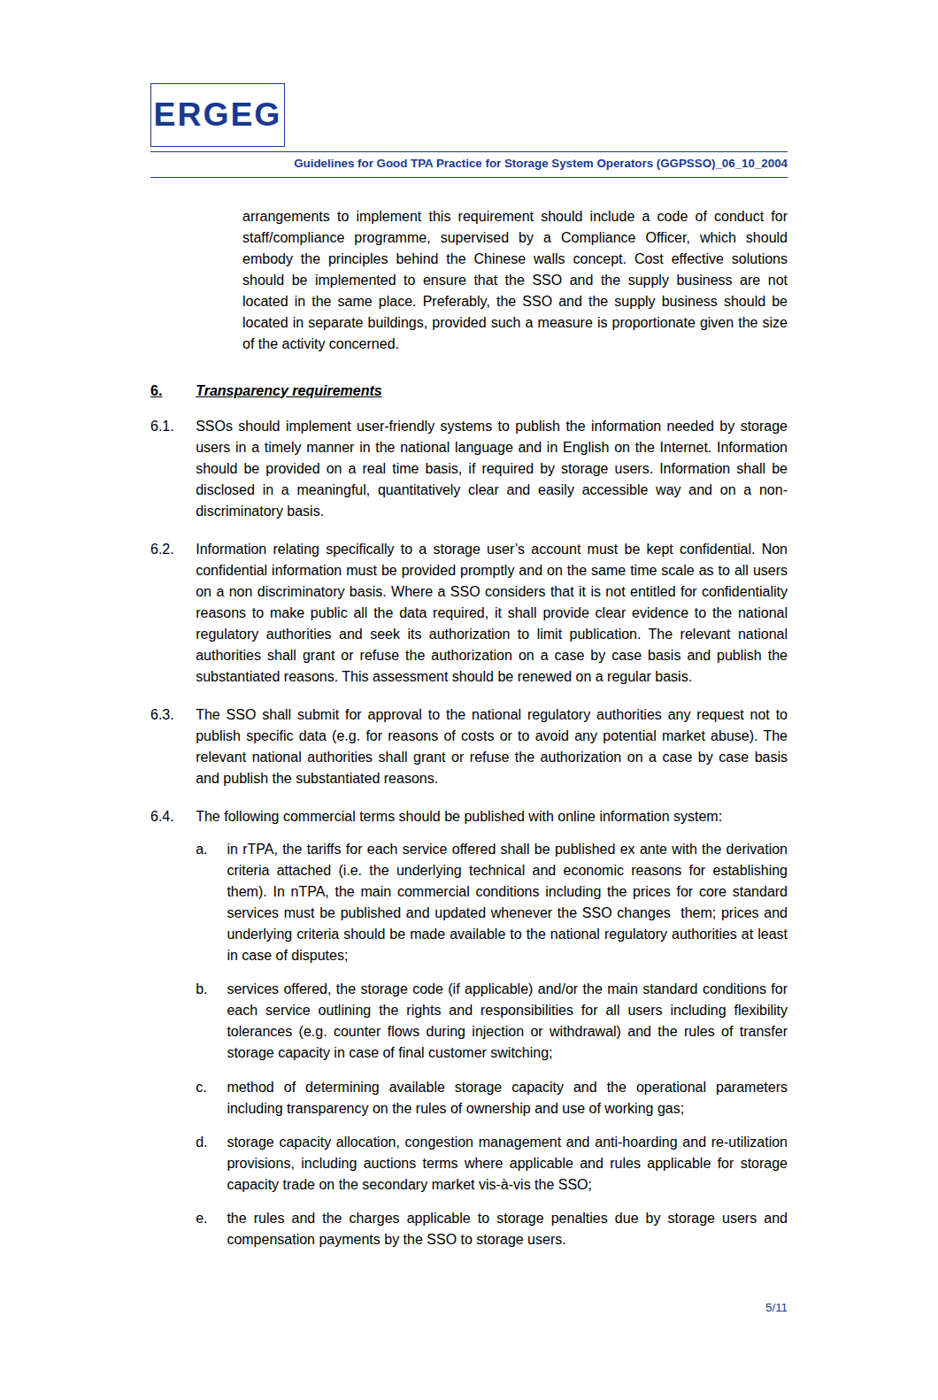ERGEG
Guidelines for Good TPA Practice for Storage System Operators (GGPSSO)_06_10_2004
arrangements to implement this requirement should include a code of conduct for staff/compliance programme, supervised by a Compliance Officer, which should embody the principles behind the Chinese walls concept. Cost effective solutions should be implemented to ensure that the SSO and the supply business are not located in the same place. Preferably, the SSO and the supply business should be located in separate buildings, provided such a measure is proportionate given the size of the activity concerned.
6. Transparency requirements
6.1.
SSOs should implement user-friendly systems to publish the information needed by storage users in a timely manner in the national language and in English on the Internet. Information should be provided on a real time basis, if required by storage users. Information shall be disclosed in a meaningful, quantitatively clear and easily accessible way and on a non-discriminatory basis.
6.2.
Information relating specifically to a storage user’s account must be kept confidential. Non confidential information must be provided promptly and on the same time scale as to all users on a non discriminatory basis. Where a SSO considers that it is not entitled for confidentiality reasons to make public all the data required, it shall provide clear evidence to the national regulatory authorities and seek its authorization to limit publication. The relevant national authorities shall grant or refuse the authorization on a case by case basis and publish the substantiated reasons. This assessment should be renewed on a regular basis.
6.3.
The SSO shall submit for approval to the national regulatory authorities any request not to publish specific data (e.g. for reasons of costs or to avoid any potential market abuse). The relevant national authorities shall grant or refuse the authorization on a case by case basis and publish the substantiated reasons.
6.4.
The following commercial terms should be published with online information system:
a. in rTPA, the tariffs for each service offered shall be published ex ante with the derivation criteria attached (i.e. the underlying technical and economic reasons for establishing them). In nTPA, the main commercial conditions including the prices for core standard services must be published and updated whenever the SSO changes them; prices and underlying criteria should be made available to the national regulatory authorities at least in case of disputes;
b. services offered, the storage code (if applicable) and/or the main standard conditions for each service outlining the rights and responsibilities for all users including flexibility tolerances (e.g. counter flows during injection or withdrawal) and the rules of transfer storage capacity in case of final customer switching;
c. method of determining available storage capacity and the operational parameters including transparency on the rules of ownership and use of working gas;
d. storage capacity allocation, congestion management and anti-hoarding and re-utilization provisions, including auctions terms where applicable and rules applicable for storage capacity trade on the secondary market vis-à-vis the SSO;
e. the rules and the charges applicable to storage penalties due by storage users and compensation payments by the SSO to storage users.
5/11